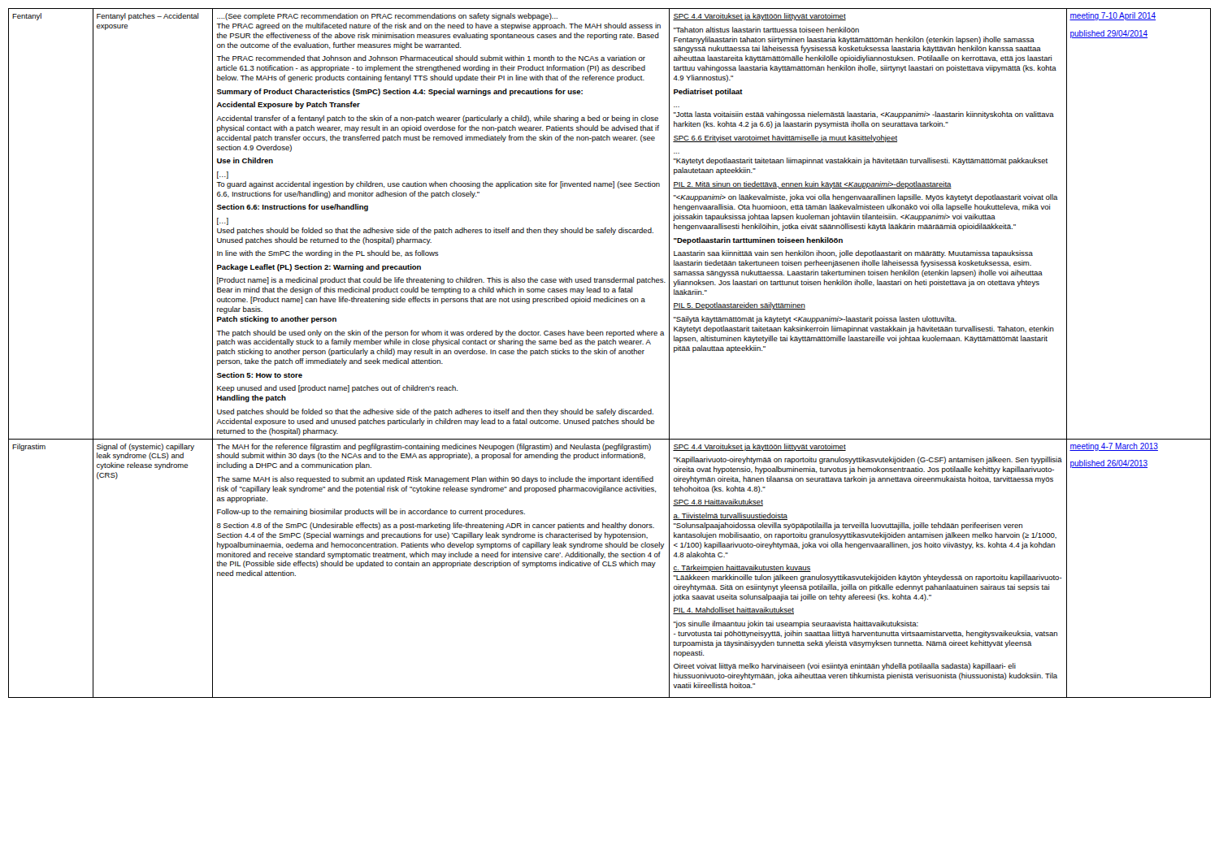| Fentanyl | Fentanyl patches – Accidental exposure | ....(See complete PRAC recommendation on PRAC recommendations on safety signals webpage)... The PRAC agreed on the multifaceted nature of the risk and on the need to have a stepwise approach. The MAH should assess in the PSUR the effectiveness of the above risk minimisation measures evaluating spontaneous cases and the reporting rate. Based on the outcome of the evaluation, further measures might be warranted. The PRAC recommended that Johnson and Johnson Pharmaceutical should submit within 1 month to the NCAs a variation or article 61.3 notification - as appropriate - to implement the strengthened wording in their Product Information (PI) as described below. The MAHs of generic products containing fentanyl TTS should update their PI in line with that of the reference product. Summary of Product Characteristics (SmPC) Section 4.4: Special warnings and precautions for use: Accidental Exposure by Patch Transfer Accidental transfer of a fentanyl patch to the skin of a non-patch wearer (particularly a child), while sharing a bed or being in close physical contact with a patch wearer, may result in an opioid overdose for the non-patch wearer. Patients should be advised that if accidental patch transfer occurs, the transferred patch must be removed immediately from the skin of the non-patch wearer. (see section 4.9 Overdose) Use in Children […] To guard against accidental ingestion by children, use caution when choosing the application site for [invented name] (see Section 6.6, Instructions for use/handling) and monitor adhesion of the patch closely." Section 6.6: Instructions for use/handling […] Used patches should be folded so that the adhesive side of the patch adheres to itself and then they should be safely discarded. Unused patches should be returned to the (hospital) pharmacy. In line with the SmPC the wording in the PL should be, as follows Package Leaflet (PL) Section 2: Warning and precaution [Product name] is a medicinal product that could be life threatening to children. This is also the case with used transdermal patches. Bear in mind that the design of this medicinal product could be tempting to a child which in some cases may lead to a fatal outcome. [Product name] can have life-threatening side effects in persons that are not using prescribed opioid medicines on a regular basis. Patch sticking to another person The patch should be used only on the skin of the person for whom it was ordered by the doctor. Cases have been reported where a patch was accidentally stuck to a family member while in close physical contact or sharing the same bed as the patch wearer. A patch sticking to another person (particularly a child) may result in an overdose. In case the patch sticks to the skin of another person, take the patch off immediately and seek medical attention. Section 5: How to store Keep unused and used [product name] patches out of children's reach. Handling the patch Used patches should be folded so that the adhesive side of the patch adheres to itself and then they should be safely discarded. Accidental exposure to used and unused patches particularly in children may lead to a fatal outcome. Unused patches should be returned to the (hospital) pharmacy. | SPC 4.4 Varoitukset ja käyttöön liittyvät varotoimet "Tahaton altistus laastarin tarttuessa toiseen henkilöön Fentanyylilaastarin tahaton siirtyminen laastaria käyttämättömän henkilön (etenkin lapsen) iholle samassa sängyssä nukuttaessa tai läheisessä fyysisessä kosketuksessa laastaria käyttävän henkilön kanssa saattaa aiheuttaa laastareita käyttämättömälle henkilölle opioidiyliannostuksen. Potilaalle on kerrottava, että jos laastari tarttuu vahingossa laastaria käyttämättömän henkilön iholle, siirtynyt laastari on poistettava viipymättä (ks. kohta 4.9 Yliannostus)." Pediatriset potilaat ... "Jotta lasta voitaisiin estää vahingossa nielemästä laastaria, < Kauppanimi > -laastarin kiinnityskohta on valittava harkiten (ks. kohta 4.2 ja 6.6) ja laastarin pysymistä iholla on seurattava tarkoin." SPC 6.6 Erityiset varotoimet hävittämiselle ja muut käsittelyohjeet ... "Käytetyt depotlaastarit taitetaan liimapinnat vastakkain ja hävitetään turvallisesti. Käyttämättömät pakkaukset palautetaan apteekkiin." PIL 2. Mitä sinun on tiedettävä, ennen kuin käytät < Kauppanimi >-depotlaastareita "< Kauppanimi > on lääkevalmiste, joka voi olla hengenvaarallinen lapsille. Myös käytetyt depotlaastarit voivat olla hengenvaarallisia. Ota huomioon, että tämän lääkevalmisteen ulkonäkö voi olla lapselle houkutteleva, mikä voi joissakin tapauksissa johtaa lapsen kuoleman johtaviin tilanteisiin. < Kauppanimi > voi vaikuttaa hengenvaarallisesti henkilöihin, jotka eivät säännöllisesti käytä lääkärin määräämiä opioidilääkkeitä." "Depotlaastarin tarttuminen toiseen henkilöön Laastarin saa kiinnittää vain sen henkilön ihoon, jolle depotlaastarit on määrätty. Muutamissa tapauksissa laastarin tiedetään takertuneen toisen perheenjäsenen iholle läheisessä fyysisessä kosketuksessa, esim. samassa sängyssä nukuttaessa. Laastarin takertuminen toisen henkilön (etenkin lapsen) iholle voi aiheuttaa yliannoksen. Jos laastari on tarttunut toisen henkilön iholle, laastari on heti poistettava ja on otettava yhteys lääkäriin." PIL 5. Depotlaastareiden säilyttäminen "Säilytä käyttämättömät ja käytetyt < Kauppanimi >-laastarit poissa lasten ulottuvilta. Käytetyt depotlaastarit taitetaan kaksinkerroin liimapinnat vastakkain ja hävitetään turvallisesti. Tahaton, etenkin lapsen, altistuminen käytetyille tai käyttämättömille laastareille voi johtaa kuolemaan. Käyttämättömät laastarit pitää palauttaa apteekkiin." | meeting 7-10 April 2014 published 29/04/2014 |
| Filgrastim | Signal of (systemic) capillary leak syndrome (CLS) and cytokine release syndrome (CRS) | The MAH for the reference filgrastim and pegfilgrastim-containing medicines Neupogen (filgrastim) and Neulasta (pegfilgrastim) should submit within 30 days (to the NCAs and to the EMA as appropriate), a proposal for amending the product information8, including a DHPC and a communication plan. The same MAH is also requested to submit an updated Risk Management Plan within 90 days to include the important identified risk of "capillary leak syndrome" and the potential risk of "cytokine release syndrome" and proposed pharmacovigilance activities, as appropriate. Follow-up to the remaining biosimilar products will be in accordance to current procedures. 8 Section 4.8 of the SmPC (Undesirable effects) as a post-marketing life-threatening ADR in cancer patients and healthy donors. Section 4.4 of the SmPC (Special warnings and precautions for use) 'Capillary leak syndrome is characterised by hypotension, hypoalbuminaemia, oedema and hemoconcentration. Patients who develop symptoms of capillary leak syndrome should be closely monitored and receive standard symptomatic treatment, which may include a need for intensive care'. Additionally, the section 4 of the PIL (Possible side effects) should be updated to contain an appropriate description of symptoms indicative of CLS which may need medical attention. | SPC 4.4 Varoitukset ja käyttöön liittyvät varotoimet "Kapillaarivuoto-oireyhtymää on raportoitu granulosyyttikasvutekijöiden (G-CSF) antamisen jälkeen. Sen tyypillisiä oireita ovat hypotensio, hypoalbuminemia, turvotus ja hemokonsentraatio. Jos potilaalle kehittyy kapillaarivuoto-oireyhtymän oireita, hänen tilaansa on seurattava tarkoin ja annettava oireenmukaista hoitoa, tarvittaessa myös tehohoitoa (ks. kohta 4.8)." SPC 4.8 Haittavaikutukset a. Tiivistelmä turvallisuustiedoista "Solunsalpaajahoidossa olevilla syöpäpotilailla ja terveillä luovuttajilla, joille tehdään perifeerisen veren kantasolujen mobilisaatio, on raportoitu granulosyyttikasvutekijöiden antamisen jälkeen melko harvoin (≥ 1/1000, < 1/100) kapillaarivuoto-oireyhtymää, joka voi olla hengenvaarallinen, jos hoito viivästyy, ks. kohta 4.4 ja kohdan 4.8 alakohta C." c. Tärkeimpien haittavaikutusten kuvaus "Lääkkeen markkinoille tulon jälkeen granulosyyttikasvutekijöiden käytön yhteydessä on raportoitu kapillaarivuoto-oireyhtymää. Sitä on esiintynyt yleensä potilailla, joilla on pitkälle edennyt pahanlaatuinen sairaus tai sepsis tai jotka saavat useita solunsalpaajia tai joille on tehty afereesi (ks. kohta 4.4)." PIL 4. Mahdolliset haittavaikutukset "jos sinulle ilmaantuu jokin tai useampia seuraavista haittavaikutuksista: - turvotusta tai pöhöttyneisyyttä, joihin saattaa liittyä harventunutta virtsaamistarvetta, hengitysvaikeuksia, vatsan turpoamista ja täysinäisyyden tunnetta sekä yleistä väsymyksen tunnetta. Nämä oireet kehittyvät yleensä nopeasti. Oireet voivat liittyä melko harvinaiseen (voi esiintyä enintään yhdellä potilaalla sadasta) kapillaari- eli hiussuonivuoto-oireyhtymään, joka aiheuttaa veren tihkumista pienistä verisuonista (hiussuonista) kudoksiin. Tila vaatii kiireellistä hoitoa." | meeting 4-7 March 2013 published 26/04/2013 |